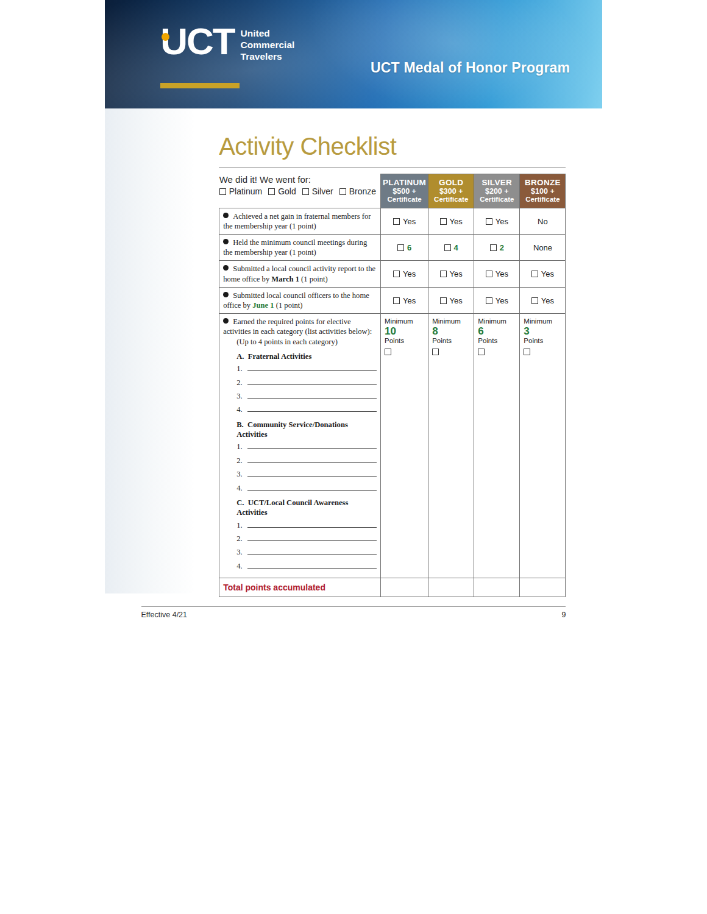UCT
United
Commercial
Travelers
UCT Medal of Honor Program
Activity Checklist
| We did it! We went for: Platinum Gold Silver Bronze | PLATINUM $500 + Certificate | GOLD $300 + Certificate | SILVER $200 + Certificate | BRONZE $100 + Certificate |
| --- | --- | --- | --- | --- |
| Achieved a net gain in fraternal members for the membership year (1 point) | Yes | Yes | Yes | No |
| Held the minimum council meetings during the membership year (1 point) | 6 | 4 | 2 | None |
| Submitted a local council activity report to the home office by March 1 (1 point) | Yes | Yes | Yes | Yes |
| Submitted local council officers to the home office by June 1 (1 point) | Yes | Yes | Yes | Yes |
| Earned the required points for elective activities in each category (list activities below): (Up to 4 points in each category) A. Fraternal Activities 1. 2. 3. 4. B. Community Service/Donations Activities 1. 2. 3. 4. C. UCT/Local Council Awareness Activities 1. 2. 3. 4. | Minimum 10 Points | Minimum 8 Points | Minimum 6 Points | Minimum 3 Points |
| Total points accumulated | | | | |
Effective 4/21
9